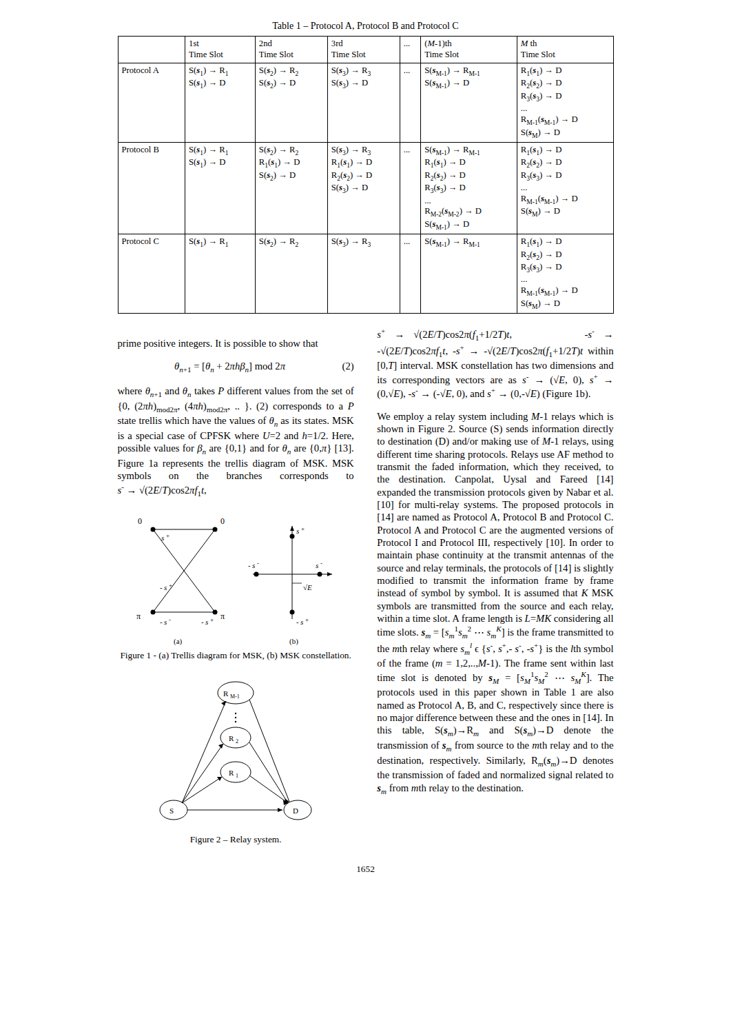Table 1 – Protocol A, Protocol B and Protocol C
| | 1st Time Slot | 2nd Time Slot | 3rd Time Slot | ... | ( M -1)th Time Slot | M th Time Slot |
| --- | --- | --- | --- | --- | --- | --- |
| Protocol A | S( s 1 ) → R 1 S( s 1 ) → D | S( s 2 ) → R 2 S( s 2 ) → D | S( s 3 ) → R 3 S( s 3 ) → D | ... | S( s M-1 ) → R M-1 S( s M-1 ) → D | R 1 ( s 1 ) → D R 2 ( s 2 ) → D R 3 ( s 3 ) → D ... R M-1 ( s M-1 ) → D S( s M ) → D |
| Protocol B | S( s 1 ) → R 1 S( s 1 ) → D | S( s 2 ) → R 2 R 1 ( s 1 ) → D S( s 2 ) → D | S( s 3 ) → R 3 R 1 ( s 1 ) → D R 2 ( s 2 ) → D S( s 3 ) → D | ... | S( s M-1 ) → R M-1 R 1 ( s 1 ) → D R 2 ( s 2 ) → D R 3 ( s 3 ) → D ... R M-2 ( s M-2 ) → D S( s M-1 ) → D | R 1 ( s 1 ) → D R 2 ( s 2 ) → D R 3 ( s 3 ) → D ... R M-1 ( s M-1 ) → D S( s M ) → D |
| Protocol C | S( s 1 ) → R 1 | S( s 2 ) → R 2 | S( s 3 ) → R 3 | ... | S( s M-1 ) → R M-1 | R 1 ( s 1 ) → D R 2 ( s 2 ) → D R 3 ( s 3 ) → D ... R M-1 ( s M-1 ) → D S( s M ) → D |
prime positive integers. It is possible to show that
(2) θn+1 = [θn + 2πhβn] mod 2π
where θn+1 and θn takes P different values from the set of {0, (2πh)mod2π, (4πh)mod2π, .. }. (2) corresponds to a P state trellis which have the values of θn as its states. MSK is a special case of CPFSK where U=2 and h=1/2. Here, possible values for βn are {0,1} and for θn are {0,π} [13]. Figure 1a represents the trellis diagram of MSK. MSK symbols on the branches corresponds to s- → √(2E/T)cos2πf1t,
0 0 π π s + - s + - s - - s + s + - s - s - - s + √E (a) (b)
Figure 1 - (a) Trellis diagram for MSK, (b) MSK constellation.
R M-1 R 2 R 1 S D
Figure 2 – Relay system.
s+ → √(2E/T)cos2π(f1+1/2T)t, -s- → -√(2E/T)cos2πf1t, -s+ → -√(2E/T)cos2π(f1+1/2T)t within [0,T] interval. MSK constellation has two dimensions and its corresponding vectors are as s- → (√E, 0), s+ → (0,√E), -s- → (-√E, 0), and s+ → (0,-√E) (Figure 1b).
We employ a relay system including M-1 relays which is shown in Figure 2. Source (S) sends information directly to destination (D) and/or making use of M-1 relays, using different time sharing protocols. Relays use AF method to transmit the faded information, which they received, to the destination. Canpolat, Uysal and Fareed [14] expanded the transmission protocols given by Nabar et al. [10] for multi-relay systems. The proposed protocols in [14] are named as Protocol A, Protocol B and Protocol C. Protocol A and Protocol C are the augmented versions of Protocol I and Protocol III, respectively [10]. In order to maintain phase continuity at the transmit antennas of the source and relay terminals, the protocols of [14] is slightly modified to transmit the information frame by frame instead of symbol by symbol. It is assumed that K MSK symbols are transmitted from the source and each relay, within a time slot. A frame length is L=MK considering all time slots. sm = [sm1sm2 ⋯ smK] is the frame transmitted to the mth relay where sml ϵ {s-, s+,- s-, -s+} is the lth symbol of the frame (m = 1,2,..,M-1). The frame sent within last time slot is denoted by sM = [sM1sM2 ⋯ sMK]. The protocols used in this paper shown in Table 1 are also named as Protocol A, B, and C, respectively since there is no major difference between these and the ones in [14]. In this table, S(sm)→Rm and S(sm)→D denote the transmission of sm from source to the mth relay and to the destination, respectively. Similarly, Rm(sm)→D denotes the transmission of faded and normalized signal related to sm from mth relay to the destination.
1652